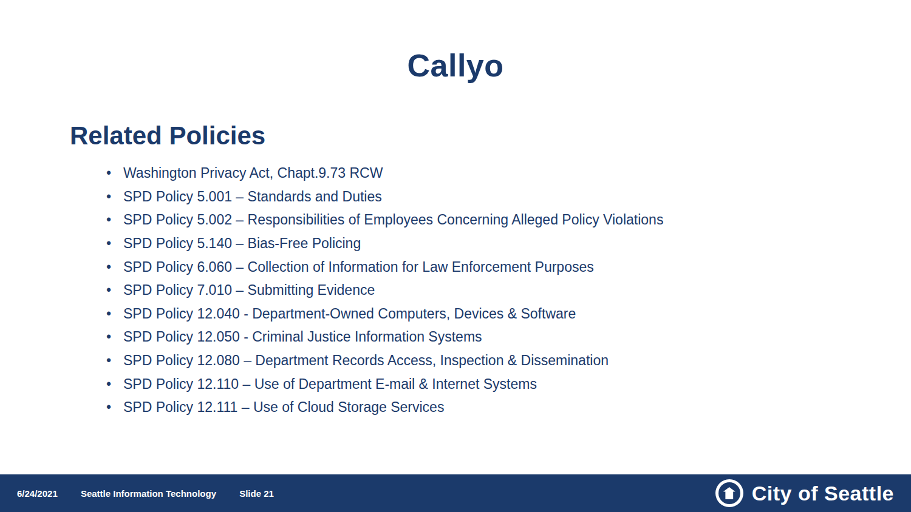Callyo
Related Policies
Washington Privacy Act, Chapt.9.73 RCW
SPD Policy 5.001 – Standards and Duties
SPD Policy 5.002 – Responsibilities of Employees Concerning Alleged Policy Violations
SPD Policy 5.140 – Bias-Free Policing
SPD Policy 6.060 – Collection of Information for Law Enforcement Purposes
SPD Policy 7.010 – Submitting Evidence
SPD Policy 12.040 - Department-Owned Computers, Devices & Software
SPD Policy 12.050 - Criminal Justice Information Systems
SPD Policy 12.080 – Department Records Access, Inspection & Dissemination
SPD Policy 12.110 – Use of Department E-mail & Internet Systems
SPD Policy 12.111 – Use of Cloud Storage Services
6/24/2021 Seattle Information Technology Slide 21
City of Seattle